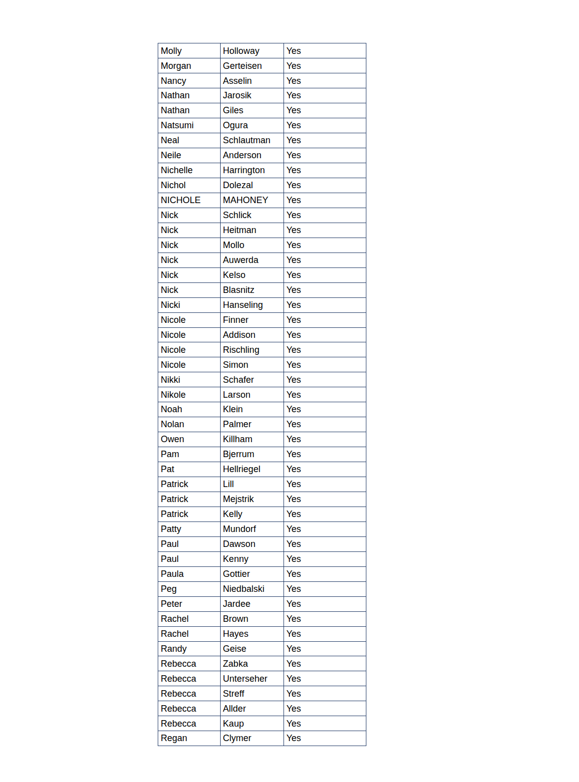| Molly | Holloway | Yes |
| Morgan | Gerteisen | Yes |
| Nancy | Asselin | Yes |
| Nathan | Jarosik | Yes |
| Nathan | Giles | Yes |
| Natsumi | Ogura | Yes |
| Neal | Schlautman | Yes |
| Neile | Anderson | Yes |
| Nichelle | Harrington | Yes |
| Nichol | Dolezal | Yes |
| NICHOLE | MAHONEY | Yes |
| Nick | Schlick | Yes |
| Nick | Heitman | Yes |
| Nick | Mollo | Yes |
| Nick | Auwerda | Yes |
| Nick | Kelso | Yes |
| Nick | Blasnitz | Yes |
| Nicki | Hanseling | Yes |
| Nicole | Finner | Yes |
| Nicole | Addison | Yes |
| Nicole | Rischling | Yes |
| Nicole | Simon | Yes |
| Nikki | Schafer | Yes |
| Nikole | Larson | Yes |
| Noah | Klein | Yes |
| Nolan | Palmer | Yes |
| Owen | Killham | Yes |
| Pam | Bjerrum | Yes |
| Pat | Hellriegel | Yes |
| Patrick | Lill | Yes |
| Patrick | Mejstrik | Yes |
| Patrick | Kelly | Yes |
| Patty | Mundorf | Yes |
| Paul | Dawson | Yes |
| Paul | Kenny | Yes |
| Paula | Gottier | Yes |
| Peg | Niedbalski | Yes |
| Peter | Jardee | Yes |
| Rachel | Brown | Yes |
| Rachel | Hayes | Yes |
| Randy | Geise | Yes |
| Rebecca | Zabka | Yes |
| Rebecca | Unterseher | Yes |
| Rebecca | Streff | Yes |
| Rebecca | Allder | Yes |
| Rebecca | Kaup | Yes |
| Regan | Clymer | Yes |